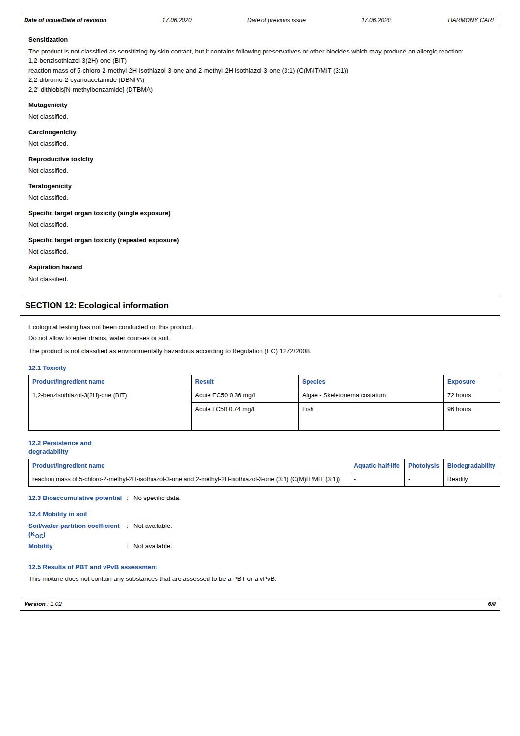Date of issue/Date of revision 17.06.2020 Date of previous issue 17.06.2020. HARMONY CARE
Sensitization
The product is not classified as sensitizing by skin contact, but it contains following preservatives or other biocides which may produce an allergic reaction:
1,2-benzisothiazol-3(2H)-one (BIT)
reaction mass of 5-chloro-2-methyl-2H-isothiazol-3-one and 2-methyl-2H-isothiazol-3-one (3:1) (C(M)IT/MIT (3:1))
2,2-dibromo-2-cyanoacetamide (DBNPA)
2,2'-dithiobis[N-methylbenzamide] (DTBMA)
Mutagenicity
Not classified.
Carcinogenicity
Not classified.
Reproductive toxicity
Not classified.
Teratogenicity
Not classified.
Specific target organ toxicity (single exposure)
Not classified.
Specific target organ toxicity (repeated exposure)
Not classified.
Aspiration hazard
Not classified.
SECTION 12: Ecological information
Ecological testing has not been conducted on this product.
Do not allow to enter drains, water courses or soil.
The product is not classified as environmentally hazardous according to Regulation (EC) 1272/2008.
12.1 Toxicity
| Product/ingredient name | Result | Species | Exposure |
| --- | --- | --- | --- |
| 1,2-benzisothiazol-3(2H)-one (BIT) | Acute EC50 0.36 mg/l | Algae - Skeletonema costatum | 72 hours |
| Acute LC50 0.74 mg/l | Fish | 96 hours |
12.2 Persistence and degradability
| Product/ingredient name | Aquatic half-life | Photolysis | Biodegradability |
| --- | --- | --- | --- |
| reaction mass of 5-chloro-2-methyl-2H-isothiazol-3-one and 2-methyl-2H-isothiazol-3-one (3:1) (C(M)IT/MIT (3:1)) | - | - | Readily |
12.3 Bioaccumulative potential : No specific data.
12.4 Mobility in soil
Soil/water partition coefficient (KOC) : Not available.
Mobility : Not available.
12.5 Results of PBT and vPvB assessment
This mixture does not contain any substances that are assessed to be a PBT or a vPvB.
Version : 1.02 6/8